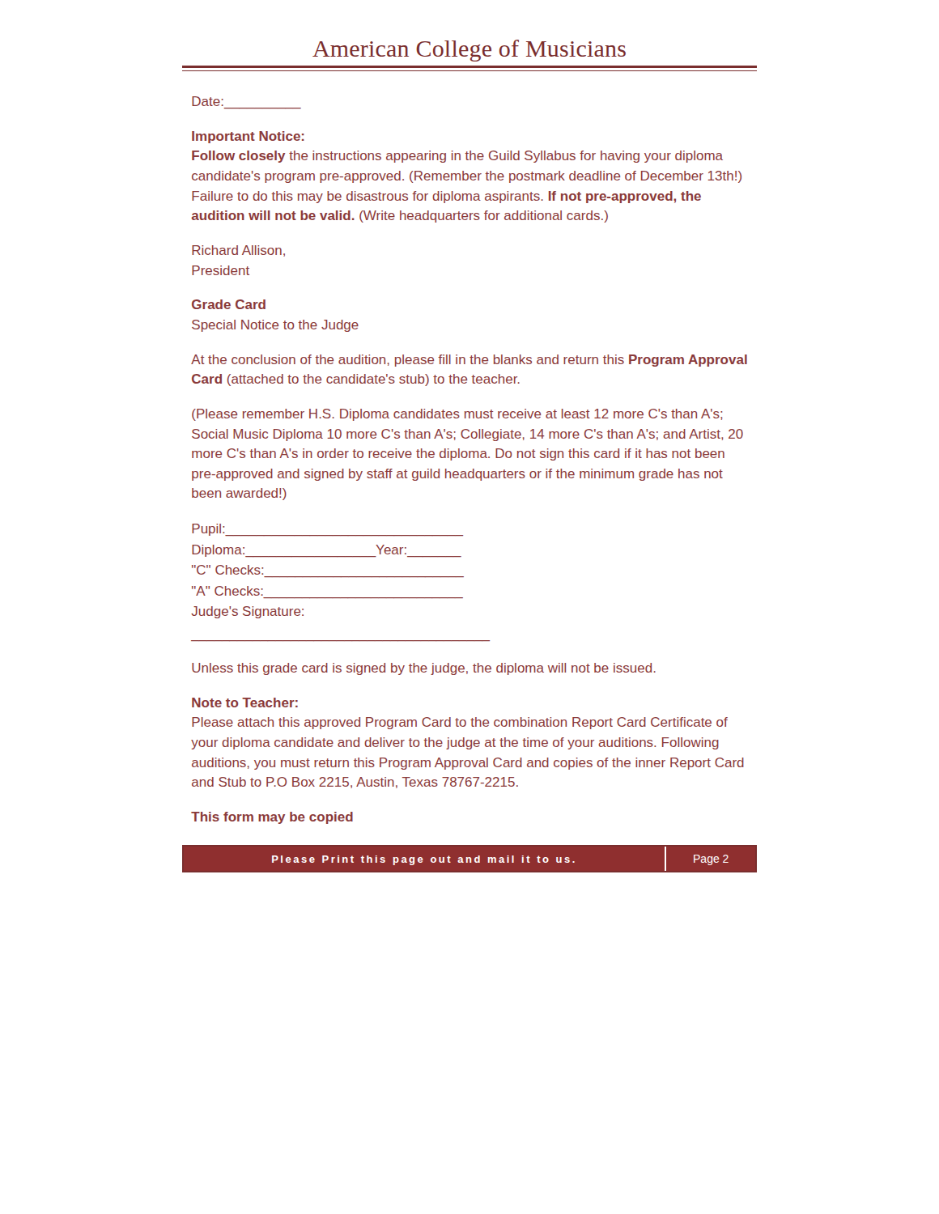American College of Musicians
Date:__________
Important Notice:
Follow closely the instructions appearing in the Guild Syllabus for having your diploma candidate's program pre-approved. (Remember the postmark deadline of December 13th!) Failure to do this may be disastrous for diploma aspirants. If not pre-approved, the audition will not be valid. (Write headquarters for additional cards.)
Richard Allison,
President
Grade Card
Special Notice to the Judge
At the conclusion of the audition, please fill in the blanks and return this Program Approval Card (attached to the candidate's stub) to the teacher.
(Please remember H.S. Diploma candidates must receive at least 12 more C's than A's; Social Music Diploma 10 more C's than A's; Collegiate, 14 more C's than A's; and Artist, 20 more C's than A's in order to receive the diploma. Do not sign this card if it has not been pre-approved and signed by staff at guild headquarters or if the minimum grade has not been awarded!)
Pupil:_______________________________
Diploma:_________________Year:_______
"C" Checks:__________________________
"A" Checks:__________________________
Judge's Signature:
_______________________________________
Unless this grade card is signed by the judge, the diploma will not be issued.
Note to Teacher:
Please attach this approved Program Card to the combination Report Card Certificate of your diploma candidate and deliver to the judge at the time of your auditions. Following auditions, you must return this Program Approval Card and copies of the inner Report Card and Stub to P.O Box 2215, Austin, Texas 78767-2215.
This form may be copied
y: ______________________
Please Print this page out and mail it to us.
Page 2